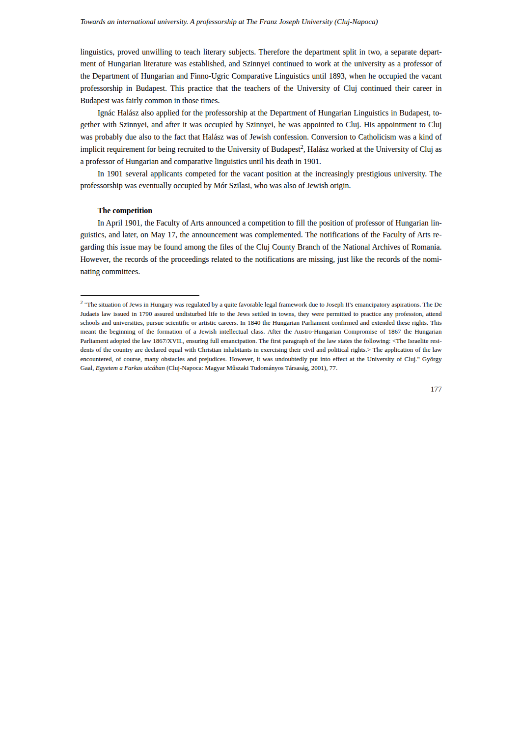Towards an international university. A professorship at The Franz Joseph University (Cluj-Napoca)
linguistics, proved unwilling to teach literary subjects. Therefore the department split in two, a separate department of Hungarian literature was established, and Szinnyei continued to work at the university as a professor of the Department of Hungarian and Finno-Ugric Comparative Linguistics until 1893, when he occupied the vacant professorship in Budapest. This practice that the teachers of the University of Cluj continued their career in Budapest was fairly common in those times.
Ignác Halász also applied for the professorship at the Department of Hungarian Linguistics in Budapest, together with Szinnyei, and after it was occupied by Szinnyei, he was appointed to Cluj. His appointment to Cluj was probably due also to the fact that Halász was of Jewish confession. Conversion to Catholicism was a kind of implicit requirement for being recruited to the University of Budapest2, Halász worked at the University of Cluj as a professor of Hungarian and comparative linguistics until his death in 1901.
In 1901 several applicants competed for the vacant position at the increasingly prestigious university. The professorship was eventually occupied by Mór Szilasi, who was also of Jewish origin.
The competition
In April 1901, the Faculty of Arts announced a competition to fill the position of professor of Hungarian linguistics, and later, on May 17, the announcement was complemented. The notifications of the Faculty of Arts regarding this issue may be found among the files of the Cluj County Branch of the National Archives of Romania. However, the records of the proceedings related to the notifications are missing, just like the records of the nominating committees.
2 "The situation of Jews in Hungary was regulated by a quite favorable legal framework due to Joseph II's emancipatory aspirations. The De Judaeis law issued in 1790 assured undisturbed life to the Jews settled in towns, they were permitted to practice any profession, attend schools and universities, pursue scientific or artistic careers. In 1840 the Hungarian Parliament confirmed and extended these rights. This meant the beginning of the formation of a Jewish intellectual class. After the Austro-Hungarian Compromise of 1867 the Hungarian Parliament adopted the law 1867/XVII., ensuring full emancipation. The first paragraph of the law states the following: <The Israelite residents of the country are declared equal with Christian inhabitants in exercising their civil and political rights.> The application of the law encountered, of course, many obstacles and prejudices. However, it was undoubtedly put into effect at the University of Cluj." György Gaal, Egyetem a Farkas utcában (Cluj-Napoca: Magyar Műszaki Tudományos Társaság, 2001), 77.
177